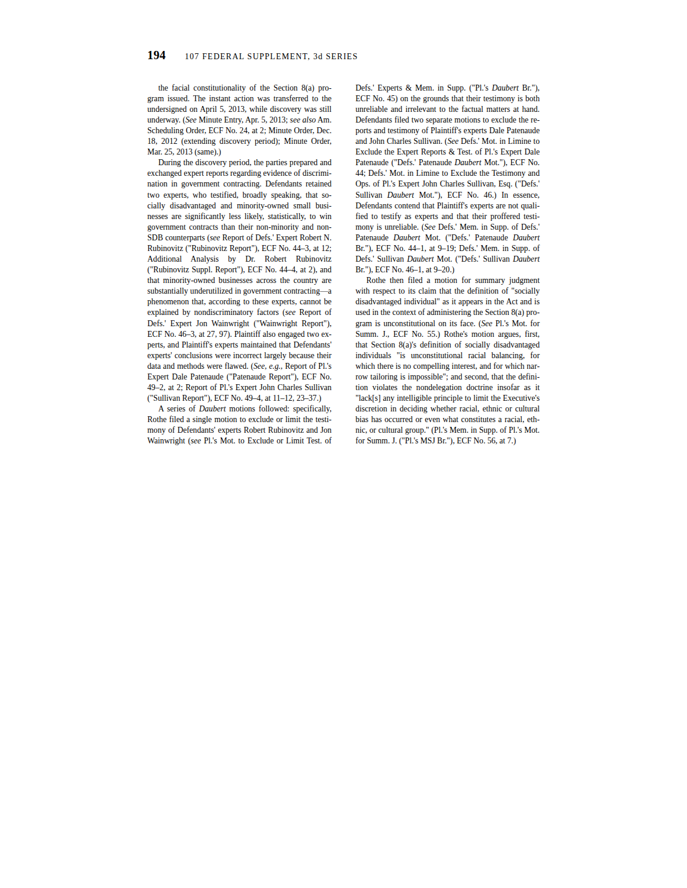194 107 FEDERAL SUPPLEMENT, 3d SERIES
the facial constitutionality of the Section 8(a) program issued. The instant action was transferred to the undersigned on April 5, 2013, while discovery was still underway. (See Minute Entry, Apr. 5, 2013; see also Am. Scheduling Order, ECF No. 24, at 2; Minute Order, Dec. 18, 2012 (extending discovery period); Minute Order, Mar. 25, 2013 (same).)
During the discovery period, the parties prepared and exchanged expert reports regarding evidence of discrimination in government contracting. Defendants retained two experts, who testified, broadly speaking, that socially disadvantaged and minority-owned small businesses are significantly less likely, statistically, to win government contracts than their non-minority and non-SDB counterparts (see Report of Defs.' Expert Robert N. Rubinovitz ("Rubinovitz Report"), ECF No. 44–3, at 12; Additional Analysis by Dr. Robert Rubinovitz ("Rubinovitz Suppl. Report"), ECF No. 44–4, at 2), and that minority-owned businesses across the country are substantially underutilized in government contracting—a phenomenon that, according to these experts, cannot be explained by nondiscriminatory factors (see Report of Defs.' Expert Jon Wainwright ("Wainwright Report"), ECF No. 46–3, at 27, 97). Plaintiff also engaged two experts, and Plaintiff's experts maintained that Defendants' experts' conclusions were incorrect largely because their data and methods were flawed. (See, e.g., Report of Pl.'s Expert Dale Patenaude ("Patenaude Report"), ECF No. 49–2, at 2; Report of Pl.'s Expert John Charles Sullivan ("Sullivan Report"), ECF No. 49–4, at 11–12, 23–37.)
A series of Daubert motions followed: specifically, Rothe filed a single motion to exclude or limit the testimony of Defendants' experts Robert Rubinovitz and Jon Wainwright (see Pl.'s Mot. to Exclude or Limit Test. of Defs.' Experts & Mem. in Supp. ("Pl.'s Daubert Br."), ECF No. 45) on the grounds that their testimony is both unreliable and irrelevant to the factual matters at hand. Defendants filed two separate motions to exclude the reports and testimony of Plaintiff's experts Dale Patenaude and John Charles Sullivan. (See Defs.' Mot. in Limine to Exclude the Expert Reports & Test. of Pl.'s Expert Dale Patenaude ("Defs.' Patenaude Daubert Mot."), ECF No. 44; Defs.' Mot. in Limine to Exclude the Testimony and Ops. of Pl.'s Expert John Charles Sullivan, Esq. ("Defs.' Sullivan Daubert Mot."), ECF No. 46.) In essence, Defendants contend that Plaintiff's experts are not qualified to testify as experts and that their proffered testimony is unreliable. (See Defs.' Mem. in Supp. of Defs.' Patenaude Daubert Mot. ("Defs.' Patenaude Daubert Br."), ECF No. 44–1, at 9–19; Defs.' Mem. in Supp. of Defs.' Sullivan Daubert Mot. ("Defs.' Sullivan Daubert Br."), ECF No. 46–1, at 9–20.)
Rothe then filed a motion for summary judgment with respect to its claim that the definition of "socially disadvantaged individual" as it appears in the Act and is used in the context of administering the Section 8(a) program is unconstitutional on its face. (See Pl.'s Mot. for Summ. J., ECF No. 55.) Rothe's motion argues, first, that Section 8(a)'s definition of socially disadvantaged individuals "is unconstitutional racial balancing, for which there is no compelling interest, and for which narrow tailoring is impossible"; and second, that the definition violates the nondelegation doctrine insofar as it "lack[s] any intelligible principle to limit the Executive's discretion in deciding whether racial, ethnic or cultural bias has occurred or even what constitutes a racial, ethnic, or cultural group." (Pl.'s Mem. in Supp. of Pl.'s Mot. for Summ. J. ("Pl.'s MSJ Br."), ECF No. 56, at 7.)